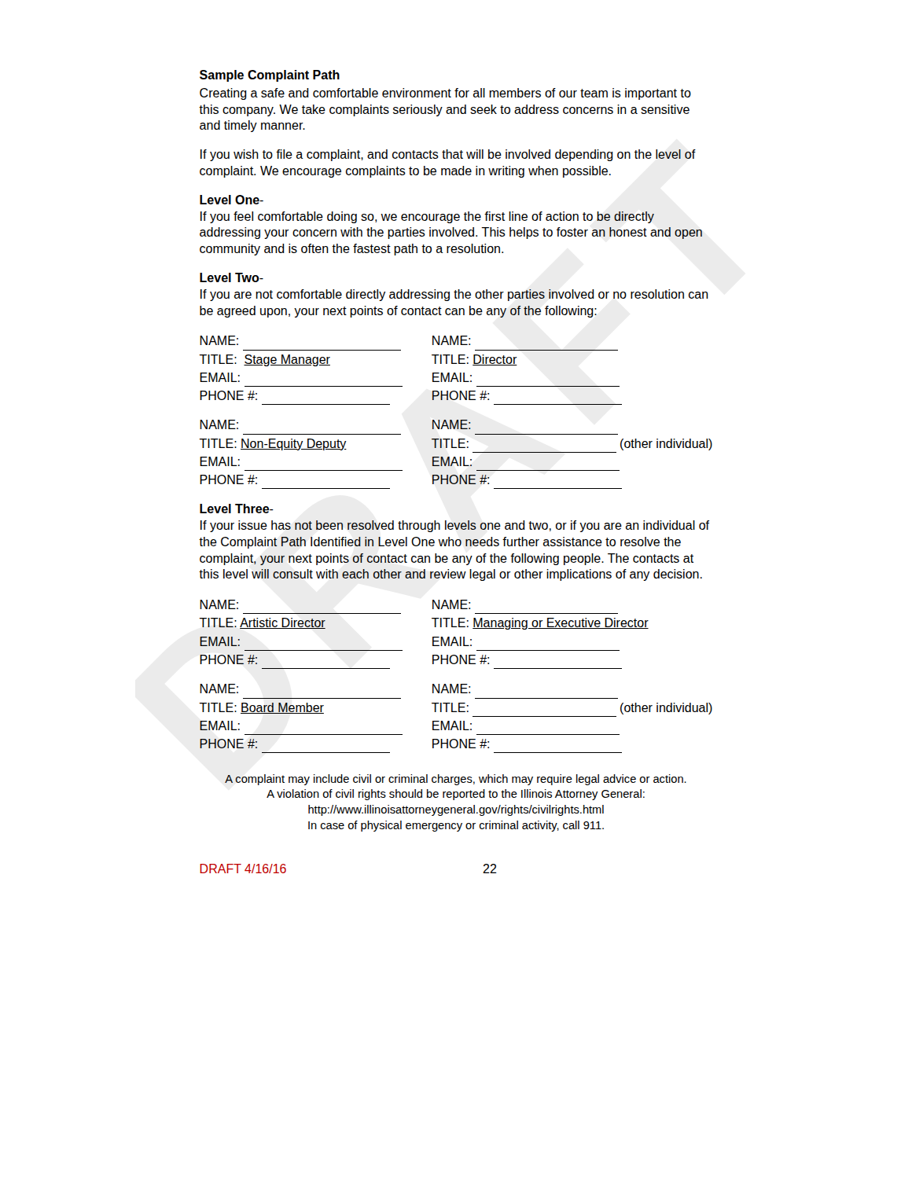DRAFT
Sample Complaint Path
Creating a safe and comfortable environment for all members of our team is important to this company. We take complaints seriously and seek to address concerns in a sensitive and timely manner.
If you wish to file a complaint, and contacts that will be involved depending on the level of complaint. We encourage complaints to be made in writing when possible.
Level One-
If you feel comfortable doing so, we encourage the first line of action to be directly addressing your concern with the parties involved. This helps to foster an honest and open community and is often the fastest path to a resolution.
Level Two-
If you are not comfortable directly addressing the other parties involved or no resolution can be agreed upon, your next points of contact can be any of the following:
| NAME: | NAME: |
| TITLE: Stage Manager | TITLE: Director |
| EMAIL: | EMAIL: |
| PHONE #: | PHONE #: |
| NAME: | NAME: |
| TITLE: Non-Equity Deputy | TITLE: (other individual) |
| EMAIL: | EMAIL: |
| PHONE #: | PHONE #: |
Level Three-
If your issue has not been resolved through levels one and two, or if you are an individual of the Complaint Path Identified in Level One who needs further assistance to resolve the complaint, your next points of contact can be any of the following people. The contacts at this level will consult with each other and review legal or other implications of any decision.
| NAME: | NAME: |
| TITLE: Artistic Director | TITLE: Managing or Executive Director |
| EMAIL: | EMAIL: |
| PHONE #: | PHONE #: |
| NAME: | NAME: |
| TITLE: Board Member | TITLE: (other individual) |
| EMAIL: | EMAIL: |
| PHONE #: | PHONE #: |
A complaint may include civil or criminal charges, which may require legal advice or action.
A violation of civil rights should be reported to the Illinois Attorney General:
http://www.illinoisattorneygeneral.gov/rights/civilrights.html
In case of physical emergency or criminal activity, call 911.
DRAFT 4/16/16 22